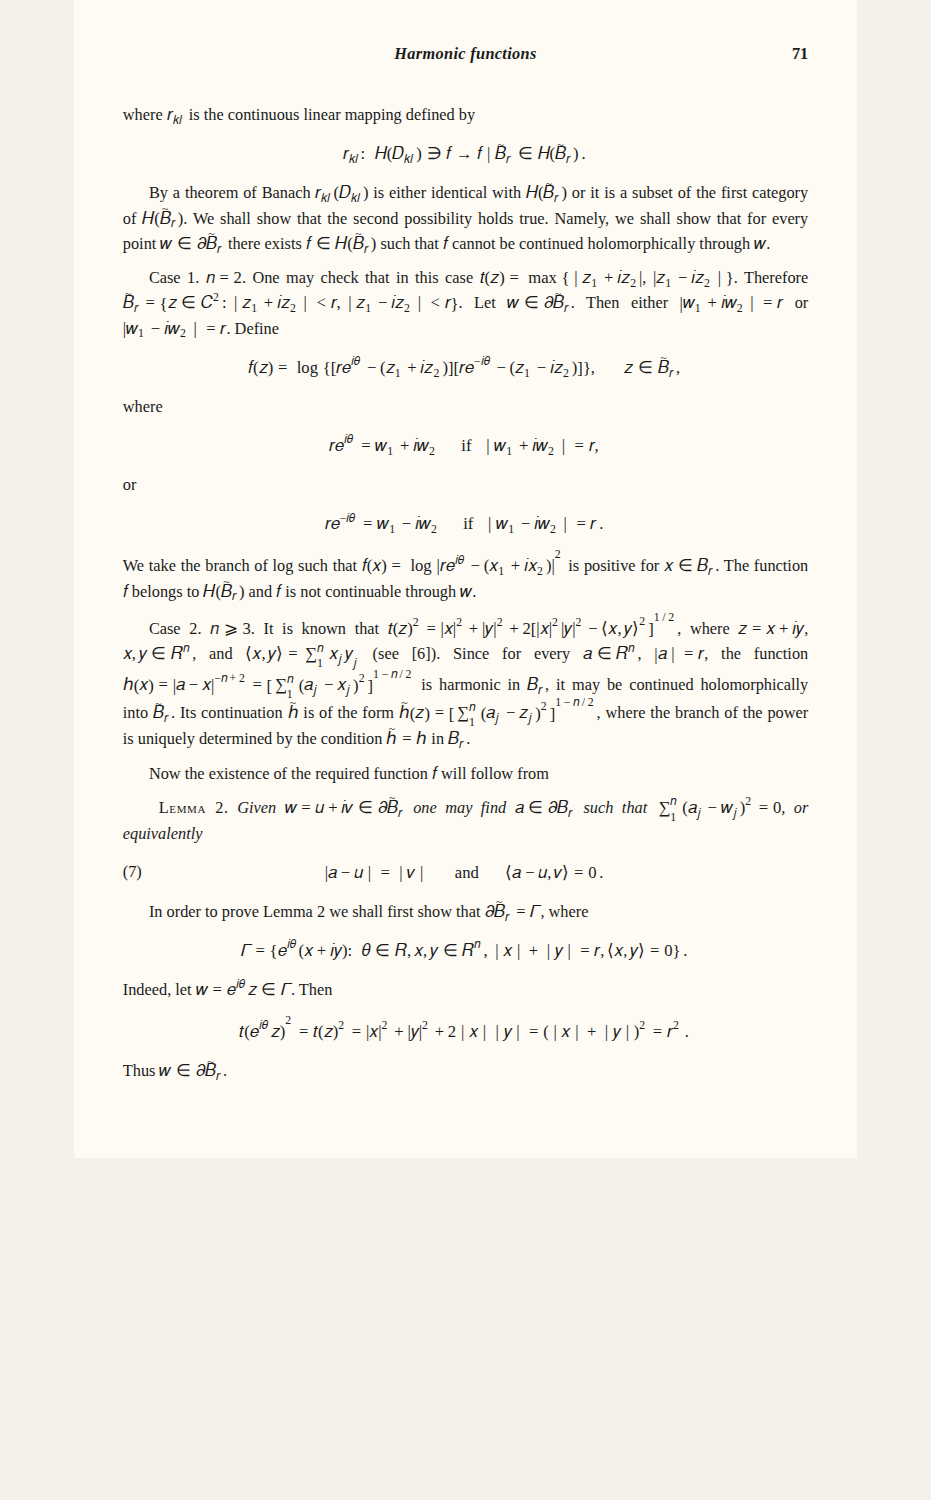Harmonic functions 71
where rkl is the continuous linear mapping defined by
rkl: H(Dkl) ∋f→f| B~r ∈H(B~r).
By a theorem of Banach rkl(Dkl) is either identical with H(B~r) or it is a subset of the first category of H(B~r). We shall show that the second possibility holds true. Namely, we shall show that for every point w∈∂B~r there exists f∈H(B~r) such that f cannot be continued holomorphically through w.
Case 1. n=2. One may check that in this case t(z)=max{|z1+iz2|, |z1−iz2|}. Therefore B~r={z∈C2:|z1+iz2|<r,|z1−iz2|<r}. Let w∈∂B~r. Then either |w1+iw2|=r or |w1−iw2|=r. Define
f(z)=log{ [reiθ−(z1+iz2)] [re−iθ−(z1−iz2)] }, z∈B~r,
where
reiθ=w1+iw2 if |w1+iw2|=r,
or
re−iθ=w1−iw2 if |w1−iw2|=r.
We take the branch of log such that f(x)=log|reiθ−(x1+ix2)|2 is positive for x∈Br. The function f belongs to H(B~r) and f is not continuable through w.
Case 2. n⩾3. It is known that t(z)2=|x|2+|y|2+2[|x|2|y|2−⟨x,y⟩2]1/2, where z=x+iy, x,y∈Rn, and ⟨x,y⟩=∑1nxjyj (see [6]). Since for every a∈Rn, |a|=r, the function h(x)=|a−x|−n+2=[∑1n(aj−xj)2]1−n/2 is harmonic in Br, it may be continued holomorphically into B~r. Its continuation h~ is of the form h~(z)=[∑1n(aj−zj)2]1−n/2, where the branch of the power is uniquely determined by the condition h~=h in Br.
Now the existence of the required function f will follow from
Lemma 2. Given w=u+iv∈∂B~r one may find a∈∂Br such that ∑1n(aj−wj)2=0, or equivalently
(7) |a−u|=|v| and ⟨a−u,v⟩=0.
In order to prove Lemma 2 we shall first show that ∂B~r=Γ, where
Γ={eiθ(x+iy): θ∈R,x,y∈Rn, |x|+|y|=r, ⟨x,y⟩=0}.
Indeed, let w=eiθz∈Γ. Then
t(eiθz)2 =t(z)2 =|x|2 +|y|2 +2|x||y| =(|x|+|y|)2 =r2.
Thus w∈∂B~r.